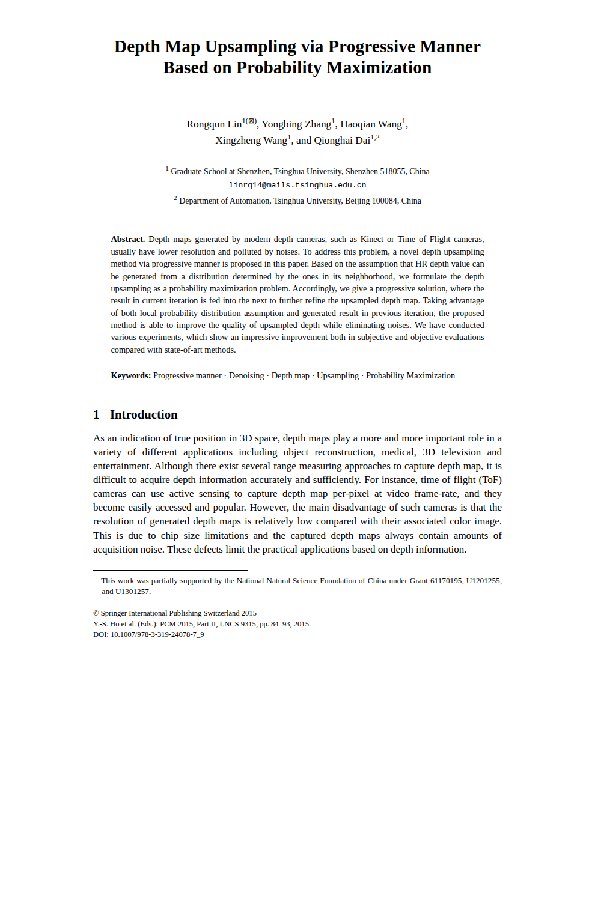Depth Map Upsampling via Progressive Manner
Based on Probability Maximization
Rongqun Lin1(⊠), Yongbing Zhang1, Haoqian Wang1,
Xingzheng Wang1, and Qionghai Dai1,2
1 Graduate School at Shenzhen, Tsinghua University, Shenzhen 518055, China
linrq14@mails.tsinghua.edu.cn
2 Department of Automation, Tsinghua University, Beijing 100084, China
Abstract. Depth maps generated by modern depth cameras, such as Kinect or Time of Flight cameras, usually have lower resolution and polluted by noises. To address this problem, a novel depth upsampling method via progressive manner is proposed in this paper. Based on the assumption that HR depth value can be generated from a distribution determined by the ones in its neighborhood, we formulate the depth upsampling as a probability maximization problem. Accordingly, we give a progressive solution, where the result in current iteration is fed into the next to further refine the upsampled depth map. Taking advantage of both local probability distribution assumption and generated result in previous iteration, the proposed method is able to improve the quality of upsampled depth while eliminating noises. We have conducted various experiments, which show an impressive improvement both in subjective and objective evaluations compared with state-of-art methods.
Keywords: Progressive manner · Denoising · Depth map · Upsampling · Probability Maximization
1 Introduction
As an indication of true position in 3D space, depth maps play a more and more important role in a variety of different applications including object reconstruction, medical, 3D television and entertainment. Although there exist several range measuring approaches to capture depth map, it is difficult to acquire depth information accurately and sufficiently. For instance, time of flight (ToF) cameras can use active sensing to capture depth map per-pixel at video frame-rate, and they become easily accessed and popular. However, the main disadvantage of such cameras is that the resolution of generated depth maps is relatively low compared with their associated color image. This is due to chip size limitations and the captured depth maps always contain amounts of acquisition noise. These defects limit the practical applications based on depth information.
This work was partially supported by the National Natural Science Foundation of China under Grant 61170195, U1201255, and U1301257.
© Springer International Publishing Switzerland 2015
Y.-S. Ho et al. (Eds.): PCM 2015, Part II, LNCS 9315, pp. 84–93, 2015.
DOI: 10.1007/978-3-319-24078-7_9